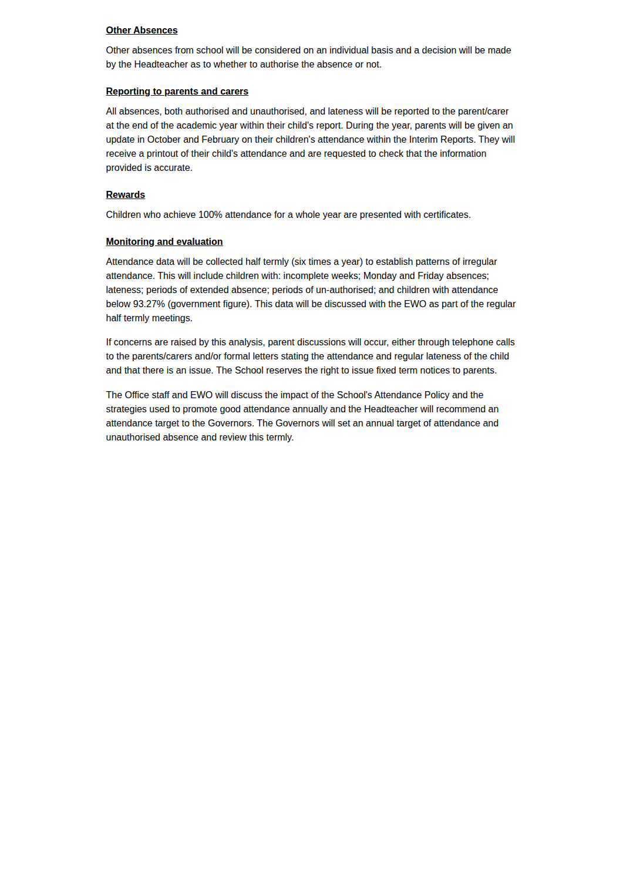Other Absences
Other absences from school will be considered on an individual basis and a decision will be made by the Headteacher as to whether to authorise the absence or not.
Reporting to parents and carers
All absences, both authorised and unauthorised, and lateness will be reported to the parent/carer at the end of the academic year within their child's report. During the year, parents will be given an update in October and February on their children's attendance within the Interim Reports. They will receive a printout of their child's attendance and are requested to check that the information provided is accurate.
Rewards
Children who achieve 100% attendance for a whole year are presented with certificates.
Monitoring and evaluation
Attendance data will be collected half termly (six times a year) to establish patterns of irregular attendance. This will include children with: incomplete weeks; Monday and Friday absences; lateness; periods of extended absence; periods of un-authorised; and children with attendance below 93.27% (government figure). This data will be discussed with the EWO as part of the regular half termly meetings.
If concerns are raised by this analysis, parent discussions will occur, either through telephone calls to the parents/carers and/or formal letters stating the attendance and regular lateness of the child and that there is an issue. The School reserves the right to issue fixed term notices to parents.
The Office staff and EWO will discuss the impact of the School's Attendance Policy and the strategies used to promote good attendance annually and the Headteacher will recommend an attendance target to the Governors. The Governors will set an annual target of attendance and unauthorised absence and review this termly.